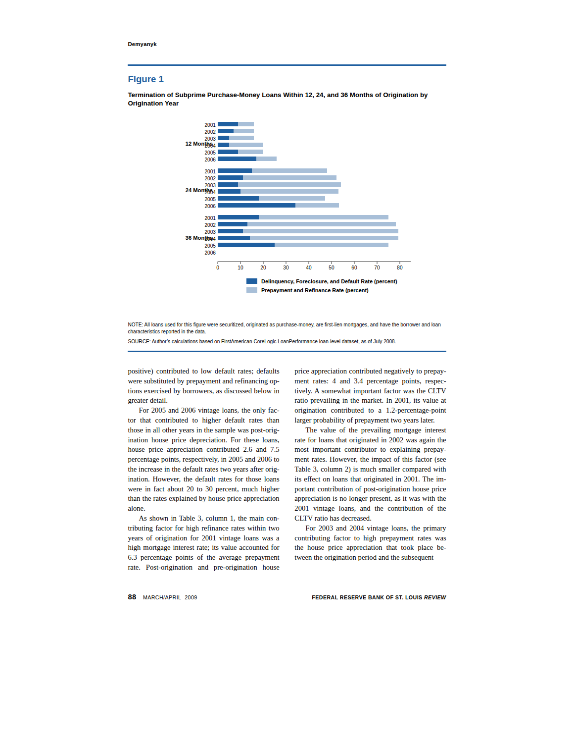Demyanyk
Figure 1
Termination of Subprime Purchase-Money Loans Within 12, 24, and 36 Months of Origination by Origination Year
12 Months 24 Months 36 Months 2001 2002 2003 2004 2005 2006 2001 2002 2003 2004 2005 2006 2001 2002 2003 2004 2005 2006 0 10 20 30 40 50 60 70 80 Delinquency, Foreclosure, and Default Rate (percent) Prepayment and Refinance Rate (percent)
NOTE: All loans used for this figure were securitized, originated as purchase-money, are first-lien mortgages, and have the borrower and loan characteristics reported in the data.
SOURCE: Author’s calculations based on FirstAmerican CoreLogic LoanPerformance loan-level dataset, as of July 2008.
positive) contributed to low default rates; defaults were substituted by prepayment and refinancing options exercised by borrowers, as discussed below in greater detail.
For 2005 and 2006 vintage loans, the only factor that contributed to higher default rates than those in all other years in the sample was post-origination house price depreciation. For these loans, house price appreciation contributed 2.6 and 7.5 percentage points, respectively, in 2005 and 2006 to the increase in the default rates two years after origination. However, the default rates for those loans were in fact about 20 to 30 percent, much higher than the rates explained by house price appreciation alone.
As shown in Table 3, column 1, the main contributing factor for high refinance rates within two years of origination for 2001 vintage loans was a high mortgage interest rate; its value accounted for 6.3 percentage points of the average prepayment rate. Post-origination and pre-origination house price appreciation contributed negatively to prepayment rates: 4 and 3.4 percentage points, respectively. A somewhat important factor was the CLTV ratio prevailing in the market. In 2001, its value at origination contributed to a 1.2-percentage-point larger probability of prepayment two years later.
The value of the prevailing mortgage interest rate for loans that originated in 2002 was again the most important contributor to explaining prepayment rates. However, the impact of this factor (see Table 3, column 2) is much smaller compared with its effect on loans that originated in 2001. The important contribution of post-origination house price appreciation is no longer present, as it was with the 2001 vintage loans, and the contribution of the CLTV ratio has decreased.
For 2003 and 2004 vintage loans, the primary contributing factor to high prepayment rates was the house price appreciation that took place between the origination period and the subsequent
88 March/April 2009 Federal Reserve Bank of St. Louis Review